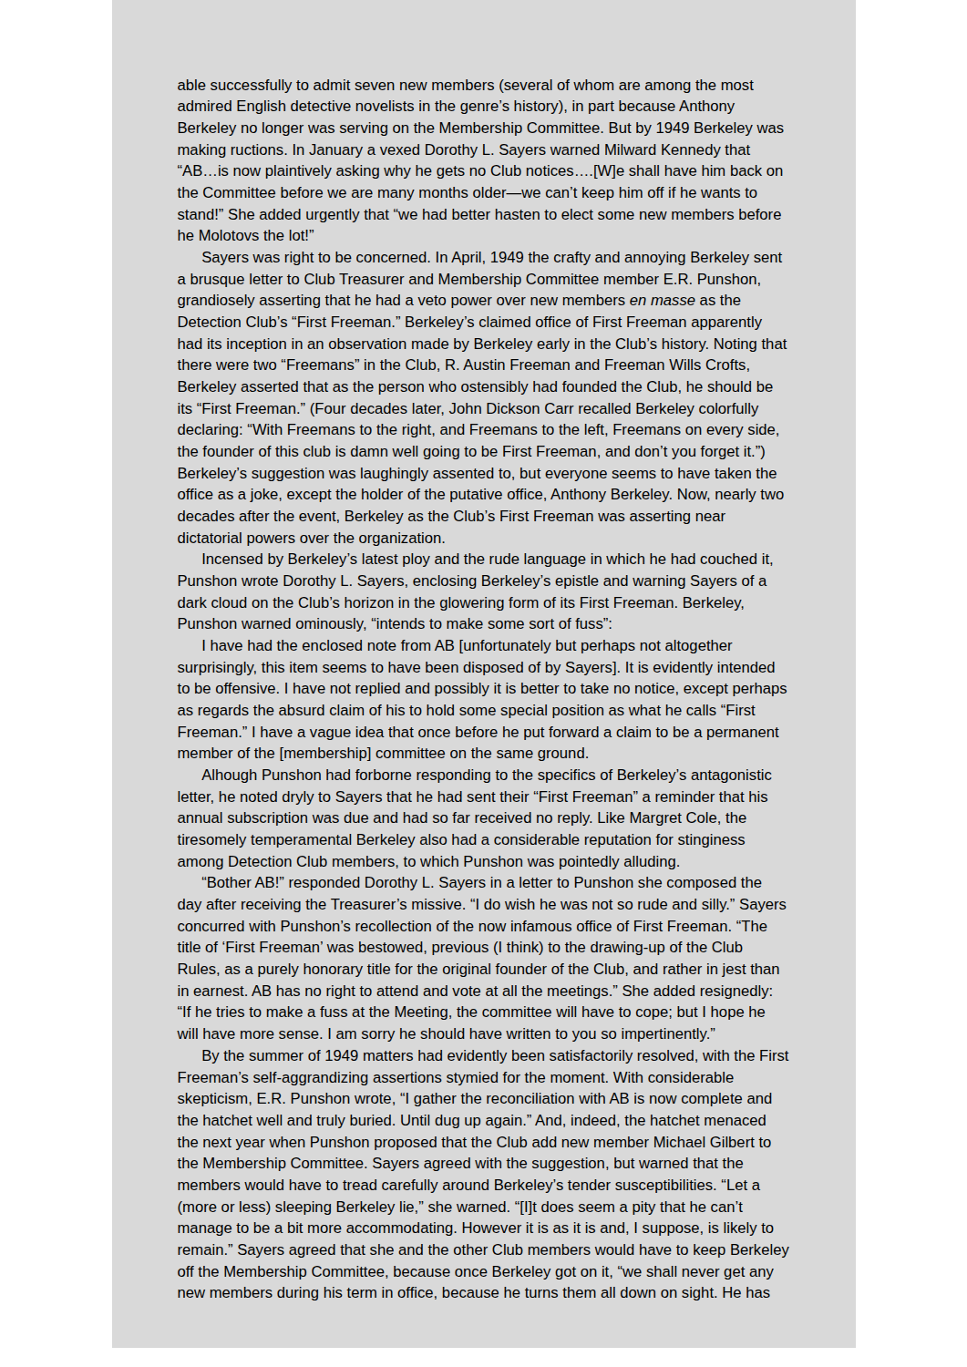able successfully to admit seven new members (several of whom are among the most admired English detective novelists in the genre’s history), in part because Anthony Berkeley no longer was serving on the Membership Committee. But by 1949 Berkeley was making ructions. In January a vexed Dorothy L. Sayers warned Milward Kennedy that “AB…is now plaintively asking why he gets no Club notices….[W]e shall have him back on the Committee before we are many months older—we can’t keep him off if he wants to stand!” She added urgently that “we had better hasten to elect some new members before he Molotovs the lot!”
Sayers was right to be concerned. In April, 1949 the crafty and annoying Berkeley sent a brusque letter to Club Treasurer and Membership Committee member E.R. Punshon, grandiosely asserting that he had a veto power over new members en masse as the Detection Club’s “First Freeman.” Berkeley’s claimed office of First Freeman apparently had its inception in an observation made by Berkeley early in the Club’s history. Noting that there were two “Freemans” in the Club, R. Austin Freeman and Freeman Wills Crofts, Berkeley asserted that as the person who ostensibly had founded the Club, he should be its “First Freeman.” (Four decades later, John Dickson Carr recalled Berkeley colorfully declaring: “With Freemans to the right, and Freemans to the left, Freemans on every side, the founder of this club is damn well going to be First Freeman, and don’t you forget it.”) Berkeley’s suggestion was laughingly assented to, but everyone seems to have taken the office as a joke, except the holder of the putative office, Anthony Berkeley. Now, nearly two decades after the event, Berkeley as the Club’s First Freeman was asserting near dictatorial powers over the organization.
Incensed by Berkeley’s latest ploy and the rude language in which he had couched it, Punshon wrote Dorothy L. Sayers, enclosing Berkeley’s epistle and warning Sayers of a dark cloud on the Club’s horizon in the glowering form of its First Freeman. Berkeley, Punshon warned ominously, “intends to make some sort of fuss”:
I have had the enclosed note from AB [unfortunately but perhaps not altogether surprisingly, this item seems to have been disposed of by Sayers]. It is evidently intended to be offensive. I have not replied and possibly it is better to take no notice, except perhaps as regards the absurd claim of his to hold some special position as what he calls “First Freeman.” I have a vague idea that once before he put forward a claim to be a permanent member of the [membership] committee on the same ground.
Alhough Punshon had forborne responding to the specifics of Berkeley’s antagonistic letter, he noted dryly to Sayers that he had sent their “First Freeman” a reminder that his annual subscription was due and had so far received no reply. Like Margret Cole, the tiresomely temperamental Berkeley also had a considerable reputation for stinginess among Detection Club members, to which Punshon was pointedly alluding.
“Bother AB!” responded Dorothy L. Sayers in a letter to Punshon she composed the day after receiving the Treasurer’s missive. “I do wish he was not so rude and silly.” Sayers concurred with Punshon’s recollection of the now infamous office of First Freeman. “The title of ‘First Freeman’ was bestowed, previous (I think) to the drawing-up of the Club Rules, as a purely honorary title for the original founder of the Club, and rather in jest than in earnest. AB has no right to attend and vote at all the meetings.” She added resignedly: “If he tries to make a fuss at the Meeting, the committee will have to cope; but I hope he will have more sense. I am sorry he should have written to you so impertinently.”
By the summer of 1949 matters had evidently been satisfactorily resolved, with the First Freeman’s self-aggrandizing assertions stymied for the moment. With considerable skepticism, E.R. Punshon wrote, “I gather the reconciliation with AB is now complete and the hatchet well and truly buried. Until dug up again.” And, indeed, the hatchet menaced the next year when Punshon proposed that the Club add new member Michael Gilbert to the Membership Committee. Sayers agreed with the suggestion, but warned that the members would have to tread carefully around Berkeley’s tender susceptibilities. “Let a (more or less) sleeping Berkeley lie,” she warned. “[I]t does seem a pity that he can’t manage to be a bit more accommodating. However it is as it is and, I suppose, is likely to remain.” Sayers agreed that she and the other Club members would have to keep Berkeley off the Membership Committee, because once Berkeley got on it, “we shall never get any new members during his term in office, because he turns them all down on sight. He has